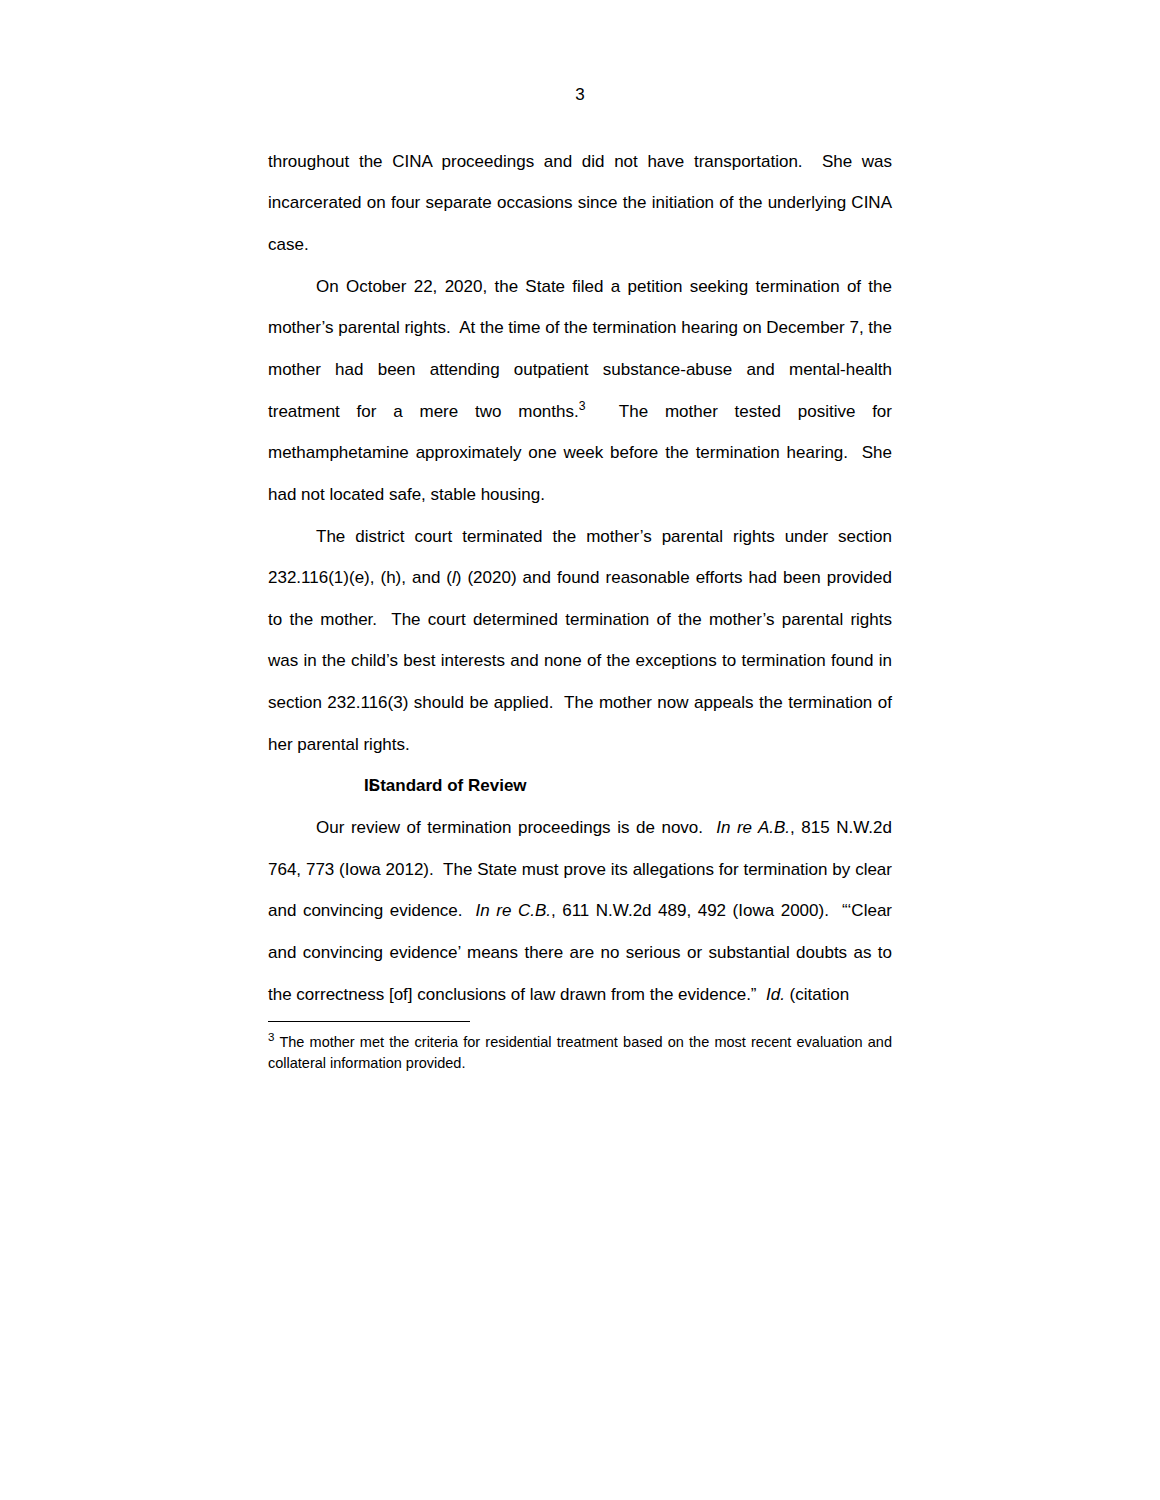3
throughout the CINA proceedings and did not have transportation. She was incarcerated on four separate occasions since the initiation of the underlying CINA case.
On October 22, 2020, the State filed a petition seeking termination of the mother’s parental rights. At the time of the termination hearing on December 7, the mother had been attending outpatient substance-abuse and mental-health treatment for a mere two months.3 The mother tested positive for methamphetamine approximately one week before the termination hearing. She had not located safe, stable housing.
The district court terminated the mother’s parental rights under section 232.116(1)(e), (h), and (l) (2020) and found reasonable efforts had been provided to the mother. The court determined termination of the mother’s parental rights was in the child’s best interests and none of the exceptions to termination found in section 232.116(3) should be applied. The mother now appeals the termination of her parental rights.
II. Standard of Review
Our review of termination proceedings is de novo. In re A.B., 815 N.W.2d 764, 773 (Iowa 2012). The State must prove its allegations for termination by clear and convincing evidence. In re C.B., 611 N.W.2d 489, 492 (Iowa 2000). “‘Clear and convincing evidence’ means there are no serious or substantial doubts as to the correctness [of] conclusions of law drawn from the evidence.” Id. (citation
3 The mother met the criteria for residential treatment based on the most recent evaluation and collateral information provided.